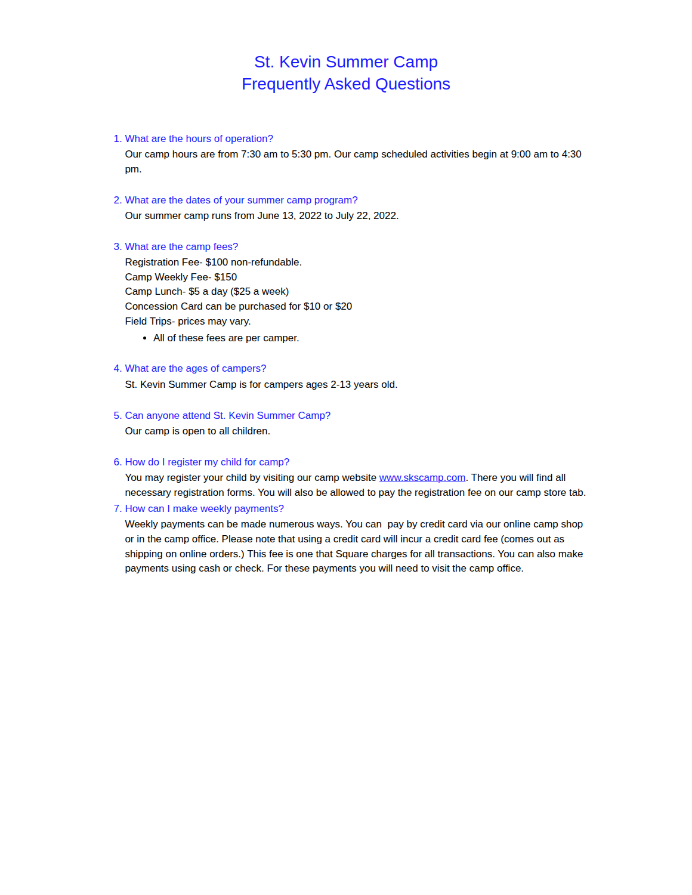St. Kevin Summer Camp
Frequently Asked Questions
What are the hours of operation? Our camp hours are from 7:30 am to 5:30 pm. Our camp scheduled activities begin at 9:00 am to 4:30 pm.
What are the dates of your summer camp program? Our summer camp runs from June 13, 2022 to July 22, 2022.
What are the camp fees? Registration Fee- $100 non-refundable.
Camp Weekly Fee- $150
Camp Lunch- $5 a day ($25 a week)
Concession Card can be purchased for $10 or $20
Field Trips- prices may vary.
All of these fees are per camper.
What are the ages of campers? St. Kevin Summer Camp is for campers ages 2-13 years old.
Can anyone attend St. Kevin Summer Camp? Our camp is open to all children.
How do I register my child for camp? You may register your child by visiting our camp website www.skscamp.com. There you will find all necessary registration forms. You will also be allowed to pay the registration fee on our camp store tab.
How can I make weekly payments? Weekly payments can be made numerous ways. You can pay by credit card via our online camp shop or in the camp office. Please note that using a credit card will incur a credit card fee (comes out as shipping on online orders.) This fee is one that Square charges for all transactions. You can also make payments using cash or check. For these payments you will need to visit the camp office.